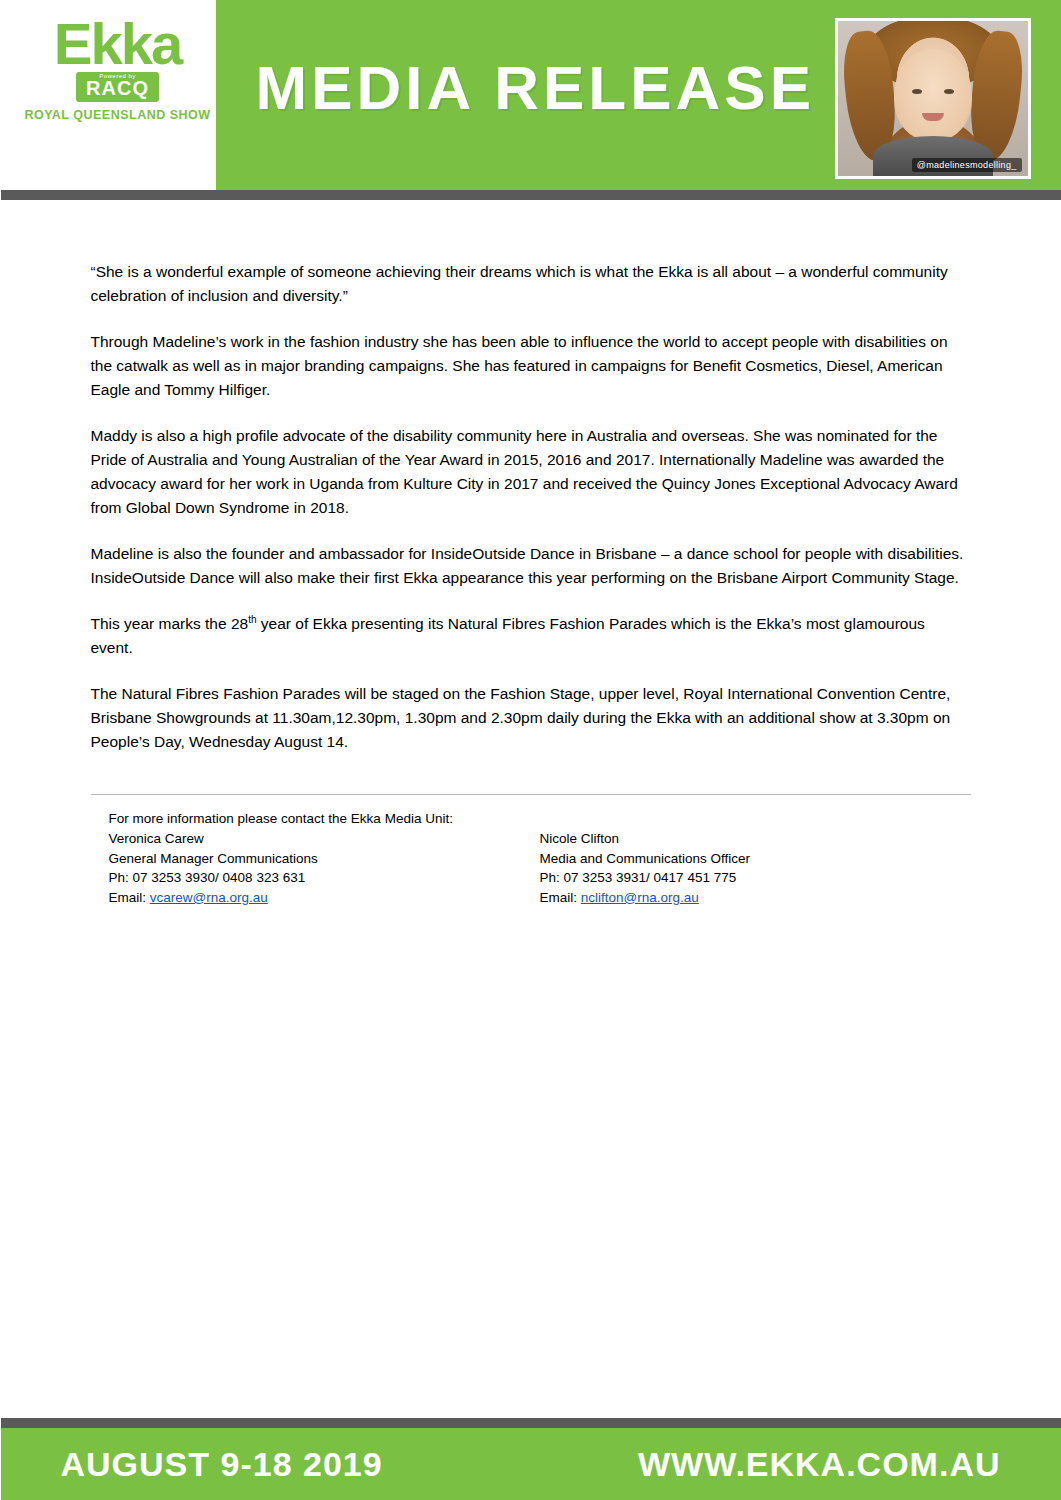Ekka
Powered by RACQ
ROYAL QUEENSLAND SHOW
MEDIA RELEASE
@madelinesmodelling_
“She is a wonderful example of someone achieving their dreams which is what the Ekka is all about – a wonderful community celebration of inclusion and diversity.”
Through Madeline’s work in the fashion industry she has been able to influence the world to accept people with disabilities on the catwalk as well as in major branding campaigns. She has featured in campaigns for Benefit Cosmetics, Diesel, American Eagle and Tommy Hilfiger.
Maddy is also a high profile advocate of the disability community here in Australia and overseas. She was nominated for the Pride of Australia and Young Australian of the Year Award in 2015, 2016 and 2017. Internationally Madeline was awarded the advocacy award for her work in Uganda from Kulture City in 2017 and received the Quincy Jones Exceptional Advocacy Award from Global Down Syndrome in 2018.
Madeline is also the founder and ambassador for InsideOutside Dance in Brisbane – a dance school for people with disabilities. InsideOutside Dance will also make their first Ekka appearance this year performing on the Brisbane Airport Community Stage.
This year marks the 28th year of Ekka presenting its Natural Fibres Fashion Parades which is the Ekka’s most glamourous event.
The Natural Fibres Fashion Parades will be staged on the Fashion Stage, upper level, Royal International Convention Centre, Brisbane Showgrounds at 11.30am,12.30pm, 1.30pm and 2.30pm daily during the Ekka with an additional show at 3.30pm on People’s Day, Wednesday August 14.
For more information please contact the Ekka Media Unit:
| Veronica Carew General Manager Communications Ph: 07 3253 3930/ 0408 323 631 Email: vcarew@rna.org.au | Nicole Clifton Media and Communications Officer Ph: 07 3253 3931/ 0417 451 775 Email: nclifton@rna.org.au |
AUGUST 9-18 2019
WWW.EKKA.COM.AU